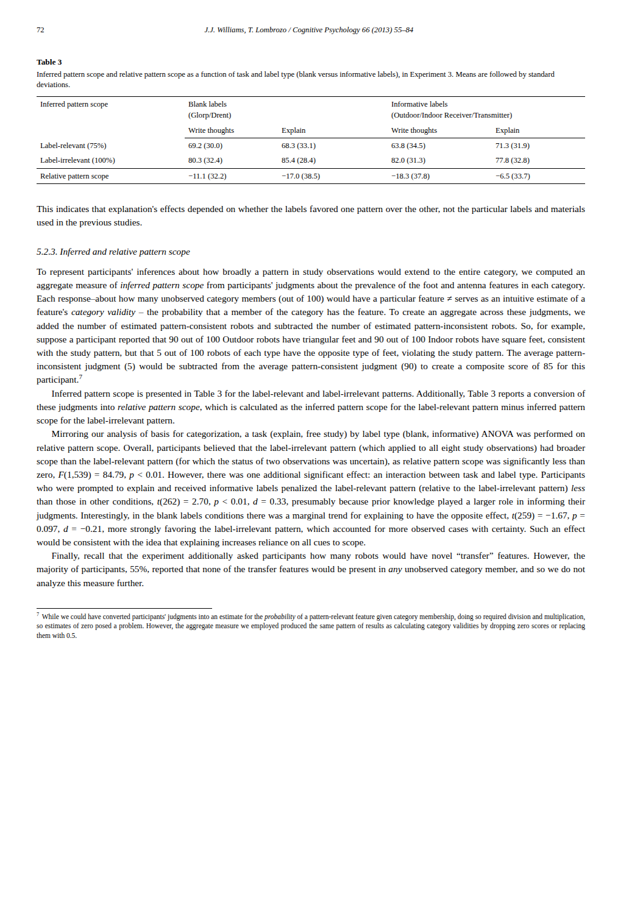72 J.J. Williams, T. Lombrozo / Cognitive Psychology 66 (2013) 55–84
Table 3
Inferred pattern scope and relative pattern scope as a function of task and label type (blank versus informative labels), in Experiment 3. Means are followed by standard deviations.
| Inferred pattern scope | Blank labels (Glorp/Drent) | | Informative labels (Outdoor/Indoor Receiver/Transmitter) |
| Write thoughts | Explain | | Write thoughts | Explain |
| Label-relevant (75%) | 69.2 (30.0) | 68.3 (33.1) | | 63.8 (34.5) | 71.3 (31.9) |
| Label-irrelevant (100%) | 80.3 (32.4) | 85.4 (28.4) | | 82.0 (31.3) | 77.8 (32.8) |
| Relative pattern scope | −11.1 (32.2) | −17.0 (38.5) | | −18.3 (37.8) | −6.5 (33.7) |
This indicates that explanation's effects depended on whether the labels favored one pattern over the other, not the particular labels and materials used in the previous studies.
5.2.3. Inferred and relative pattern scope
To represent participants' inferences about how broadly a pattern in study observations would extend to the entire category, we computed an aggregate measure of inferred pattern scope from participants' judgments about the prevalence of the foot and antenna features in each category. Each response–about how many unobserved category members (out of 100) would have a particular feature ≠ serves as an intuitive estimate of a feature's category validity – the probability that a member of the category has the feature. To create an aggregate across these judgments, we added the number of estimated pattern-consistent robots and subtracted the number of estimated pattern-inconsistent robots. So, for example, suppose a participant reported that 90 out of 100 Outdoor robots have triangular feet and 90 out of 100 Indoor robots have square feet, consistent with the study pattern, but that 5 out of 100 robots of each type have the opposite type of feet, violating the study pattern. The average pattern-inconsistent judgment (5) would be subtracted from the average pattern-consistent judgment (90) to create a composite score of 85 for this participant.7
Inferred pattern scope is presented in Table 3 for the label-relevant and label-irrelevant patterns. Additionally, Table 3 reports a conversion of these judgments into relative pattern scope, which is calculated as the inferred pattern scope for the label-relevant pattern minus inferred pattern scope for the label-irrelevant pattern.
Mirroring our analysis of basis for categorization, a task (explain, free study) by label type (blank, informative) ANOVA was performed on relative pattern scope. Overall, participants believed that the label-irrelevant pattern (which applied to all eight study observations) had broader scope than the label-relevant pattern (for which the status of two observations was uncertain), as relative pattern scope was significantly less than zero, F(1,539) = 84.79, p < 0.01. However, there was one additional significant effect: an interaction between task and label type. Participants who were prompted to explain and received informative labels penalized the label-relevant pattern (relative to the label-irrelevant pattern) less than those in other conditions, t(262) = 2.70, p < 0.01, d = 0.33, presumably because prior knowledge played a larger role in informing their judgments. Interestingly, in the blank labels conditions there was a marginal trend for explaining to have the opposite effect, t(259) = −1.67, p = 0.097, d = −0.21, more strongly favoring the label-irrelevant pattern, which accounted for more observed cases with certainty. Such an effect would be consistent with the idea that explaining increases reliance on all cues to scope.
Finally, recall that the experiment additionally asked participants how many robots would have novel “transfer” features. However, the majority of participants, 55%, reported that none of the transfer features would be present in any unobserved category member, and so we do not analyze this measure further.
7 While we could have converted participants' judgments into an estimate for the probability of a pattern-relevant feature given category membership, doing so required division and multiplication, so estimates of zero posed a problem. However, the aggregate measure we employed produced the same pattern of results as calculating category validities by dropping zero scores or replacing them with 0.5.